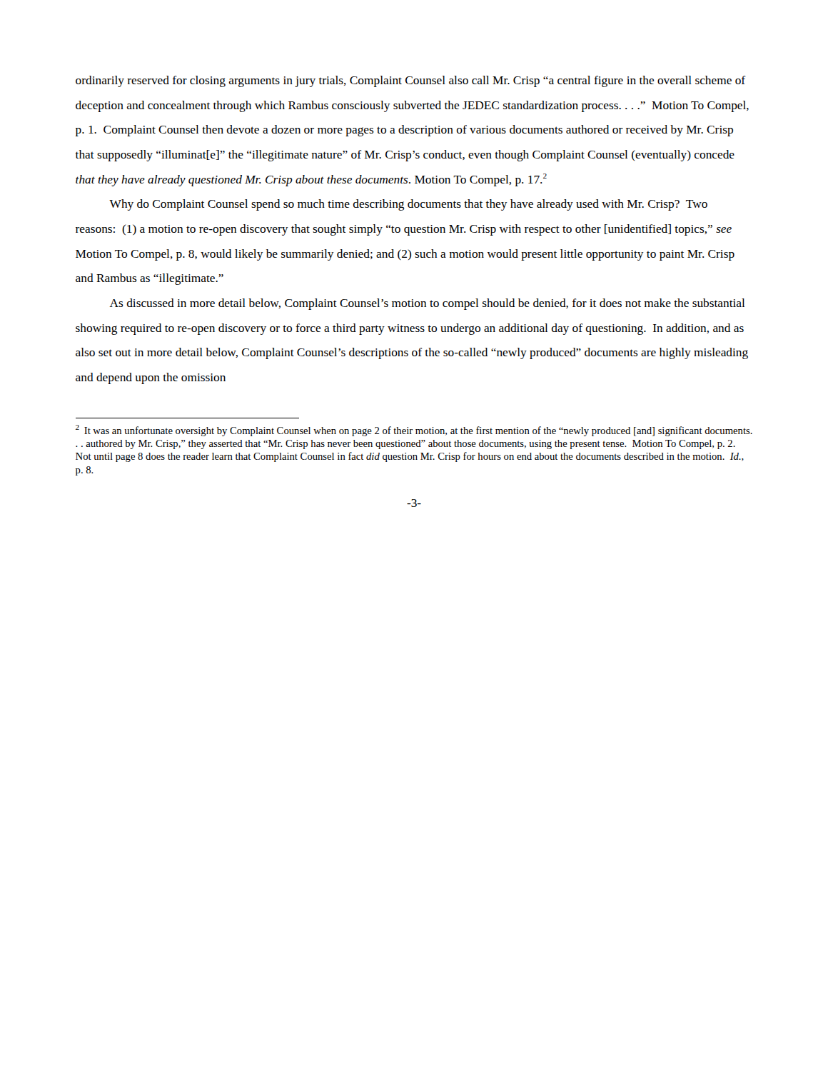ordinarily reserved for closing arguments in jury trials, Complaint Counsel also call Mr. Crisp “a central figure in the overall scheme of deception and concealment through which Rambus consciously subverted the JEDEC standardization process. . . .” Motion To Compel, p. 1. Complaint Counsel then devote a dozen or more pages to a description of various documents authored or received by Mr. Crisp that supposedly “illuminat[e]” the “illegitimate nature” of Mr. Crisp’s conduct, even though Complaint Counsel (eventually) concede that they have already questioned Mr. Crisp about these documents. Motion To Compel, p. 17.2
Why do Complaint Counsel spend so much time describing documents that they have already used with Mr. Crisp? Two reasons: (1) a motion to re-open discovery that sought simply “to question Mr. Crisp with respect to other [unidentified] topics,” see Motion To Compel, p. 8, would likely be summarily denied; and (2) such a motion would present little opportunity to paint Mr. Crisp and Rambus as “illegitimate.”
As discussed in more detail below, Complaint Counsel’s motion to compel should be denied, for it does not make the substantial showing required to re-open discovery or to force a third party witness to undergo an additional day of questioning. In addition, and as also set out in more detail below, Complaint Counsel’s descriptions of the so-called “newly produced” documents are highly misleading and depend upon the omission
2 It was an unfortunate oversight by Complaint Counsel when on page 2 of their motion, at the first mention of the “newly produced [and] significant documents. . . authored by Mr. Crisp,” they asserted that “Mr. Crisp has never been questioned” about those documents, using the present tense. Motion To Compel, p. 2. Not until page 8 does the reader learn that Complaint Counsel in fact did question Mr. Crisp for hours on end about the documents described in the motion. Id., p. 8.
-3-